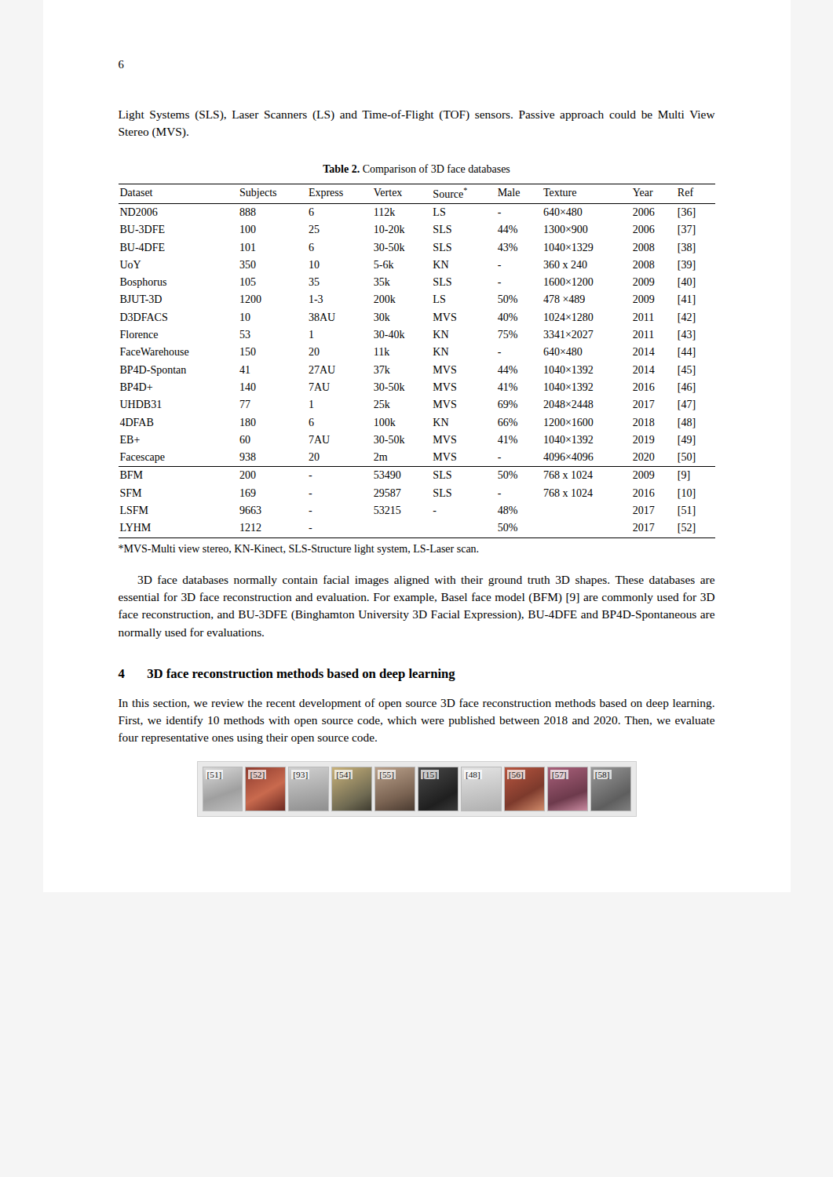6
Light Systems (SLS), Laser Scanners (LS) and Time-of-Flight (TOF) sensors. Passive approach could be Multi View Stereo (MVS).
Table 2. Comparison of 3D face databases
| Dataset | Subjects | Express | Vertex | Source * | Male | Texture | Year | Ref |
| --- | --- | --- | --- | --- | --- | --- | --- | --- |
| ND2006 | 888 | 6 | 112k | LS | - | 640×480 | 2006 | [36] |
| BU-3DFE | 100 | 25 | 10-20k | SLS | 44% | 1300×900 | 2006 | [37] |
| BU-4DFE | 101 | 6 | 30-50k | SLS | 43% | 1040×1329 | 2008 | [38] |
| UoY | 350 | 10 | 5-6k | KN | - | 360 x 240 | 2008 | [39] |
| Bosphorus | 105 | 35 | 35k | SLS | - | 1600×1200 | 2009 | [40] |
| BJUT-3D | 1200 | 1-3 | 200k | LS | 50% | 478 ×489 | 2009 | [41] |
| D3DFACS | 10 | 38AU | 30k | MVS | 40% | 1024×1280 | 2011 | [42] |
| Florence | 53 | 1 | 30-40k | KN | 75% | 3341×2027 | 2011 | [43] |
| FaceWarehouse | 150 | 20 | 11k | KN | - | 640×480 | 2014 | [44] |
| BP4D-Spontan | 41 | 27AU | 37k | MVS | 44% | 1040×1392 | 2014 | [45] |
| BP4D+ | 140 | 7AU | 30-50k | MVS | 41% | 1040×1392 | 2016 | [46] |
| UHDB31 | 77 | 1 | 25k | MVS | 69% | 2048×2448 | 2017 | [47] |
| 4DFAB | 180 | 6 | 100k | KN | 66% | 1200×1600 | 2018 | [48] |
| EB+ | 60 | 7AU | 30-50k | MVS | 41% | 1040×1392 | 2019 | [49] |
| Facescape | 938 | 20 | 2m | MVS | - | 4096×4096 | 2020 | [50] |
| BFM | 200 | - | 53490 | SLS | 50% | 768 x 1024 | 2009 | [9] |
| SFM | 169 | - | 29587 | SLS | - | 768 x 1024 | 2016 | [10] |
| LSFM | 9663 | - | 53215 | - | 48% | | 2017 | [51] |
| LYHM | 1212 | - | | | 50% | | 2017 | [52] |
*MVS-Multi view stereo, KN-Kinect, SLS-Structure light system, LS-Laser scan.
3D face databases normally contain facial images aligned with their ground truth 3D shapes. These databases are essential for 3D face reconstruction and evaluation. For example, Basel face model (BFM) [9] are commonly used for 3D face reconstruction, and BU-3DFE (Binghamton University 3D Facial Expression), BU-4DFE and BP4D-Spontaneous are normally used for evaluations.
43D face reconstruction methods based on deep learning
In this section, we review the recent development of open source 3D face reconstruction methods based on deep learning. First, we identify 10 methods with open source code, which were published between 2018 and 2020. Then, we evaluate four representative ones using their open source code.
[51]
[52]
[93]
[54]
[55]
[15]
[48]
[56]
[57]
[58]